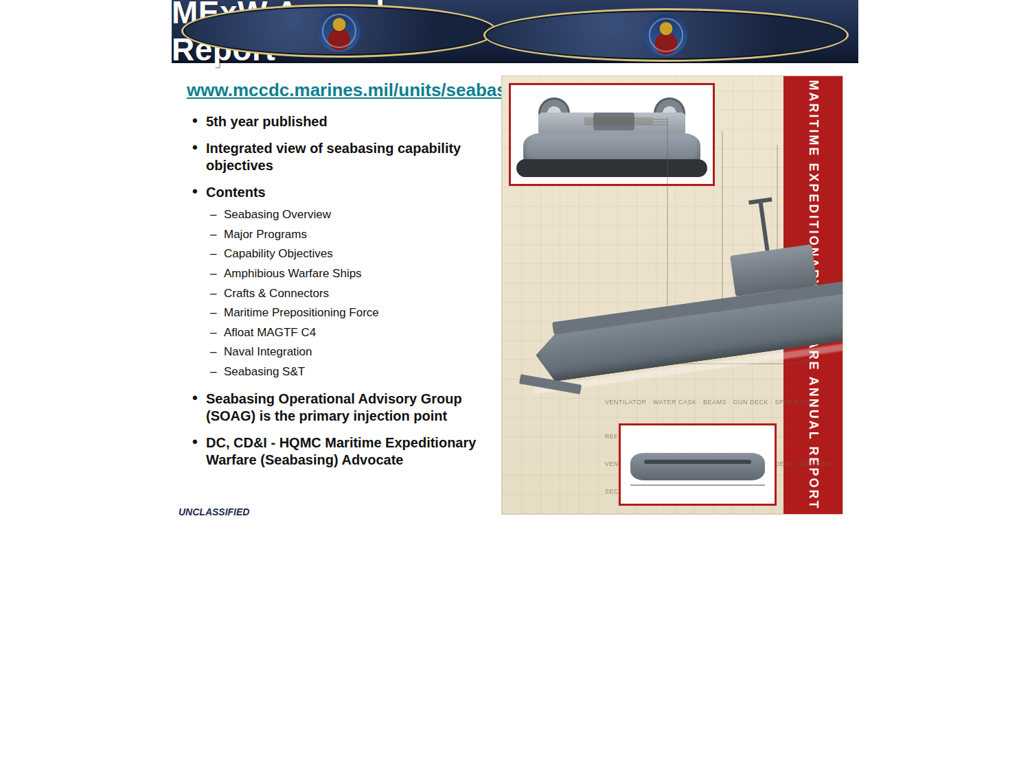MExW Annual Report
www.mccdc.marines.mil/units/seabasing.aspx
5th year published
Integrated view of seabasing capability objectives
Contents
Seabasing Overview
Major Programs
Capability Objectives
Amphibious Warfare Ships
Crafts & Connectors
Maritime Prepositioning Force
Afloat MAGTF C4
Naval Integration
Seabasing S&T
Seabasing Operational Advisory Group (SOAG) is the primary injection point
DC, CD&I - HQMC Maritime Expeditionary Warfare (Seabasing) Advocate
MARITIME EXPEDITIONARY WARFARE ANNUAL REPORT
VENTILATOR · WATER CASK · BEAMS · GUN DECK · SPAR DECK
REFERENCES
VENTILATOR WATER CASKS · ORLOP DECK · FIFTH DECK · GUN DECK
SECTION · PROFILE · PLAN
UNCLASSIFIED